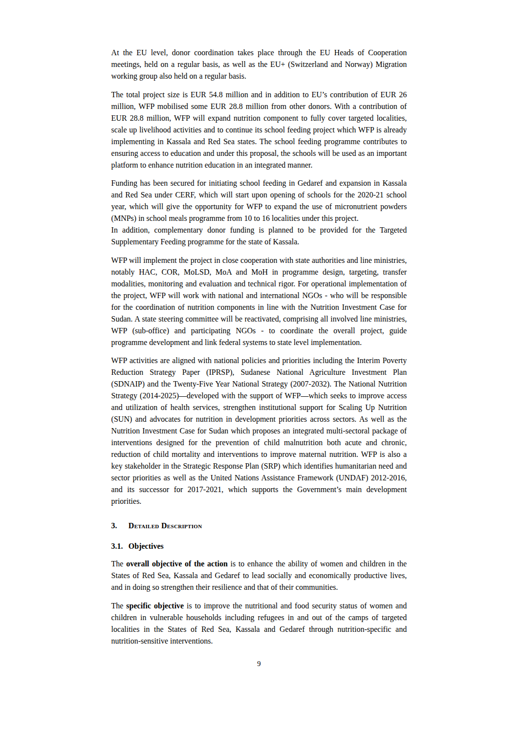At the EU level, donor coordination takes place through the EU Heads of Cooperation meetings, held on a regular basis, as well as the EU+ (Switzerland and Norway) Migration working group also held on a regular basis.
The total project size is EUR 54.8 million and in addition to EU’s contribution of EUR 26 million, WFP mobilised some EUR 28.8 million from other donors. With a contribution of EUR 28.8 million, WFP will expand nutrition component to fully cover targeted localities, scale up livelihood activities and to continue its school feeding project which WFP is already implementing in Kassala and Red Sea states. The school feeding programme contributes to ensuring access to education and under this proposal, the schools will be used as an important platform to enhance nutrition education in an integrated manner.
Funding has been secured for initiating school feeding in Gedaref and expansion in Kassala and Red Sea under CERF, which will start upon opening of schools for the 2020-21 school year, which will give the opportunity for WFP to expand the use of micronutrient powders (MNPs) in school meals programme from 10 to 16 localities under this project.
In addition, complementary donor funding is planned to be provided for the Targeted Supplementary Feeding programme for the state of Kassala.
WFP will implement the project in close cooperation with state authorities and line ministries, notably HAC, COR, MoLSD, MoA and MoH in programme design, targeting, transfer modalities, monitoring and evaluation and technical rigor. For operational implementation of the project, WFP will work with national and international NGOs - who will be responsible for the coordination of nutrition components in line with the Nutrition Investment Case for Sudan. A state steering committee will be reactivated, comprising all involved line ministries, WFP (sub-office) and participating NGOs - to coordinate the overall project, guide programme development and link federal systems to state level implementation.
WFP activities are aligned with national policies and priorities including the Interim Poverty Reduction Strategy Paper (IPRSP), Sudanese National Agriculture Investment Plan (SDNAIP) and the Twenty-Five Year National Strategy (2007-2032). The National Nutrition Strategy (2014-2025)—developed with the support of WFP—which seeks to improve access and utilization of health services, strengthen institutional support for Scaling Up Nutrition (SUN) and advocates for nutrition in development priorities across sectors. As well as the Nutrition Investment Case for Sudan which proposes an integrated multi-sectoral package of interventions designed for the prevention of child malnutrition both acute and chronic, reduction of child mortality and interventions to improve maternal nutrition. WFP is also a key stakeholder in the Strategic Response Plan (SRP) which identifies humanitarian need and sector priorities as well as the United Nations Assistance Framework (UNDAF) 2012-2016, and its successor for 2017-2021, which supports the Government’s main development priorities.
3. Detailed Description
3.1. Objectives
The overall objective of the action is to enhance the ability of women and children in the States of Red Sea, Kassala and Gedaref to lead socially and economically productive lives, and in doing so strengthen their resilience and that of their communities.
The specific objective is to improve the nutritional and food security status of women and children in vulnerable households including refugees in and out of the camps of targeted localities in the States of Red Sea, Kassala and Gedaref through nutrition-specific and nutrition-sensitive interventions.
9